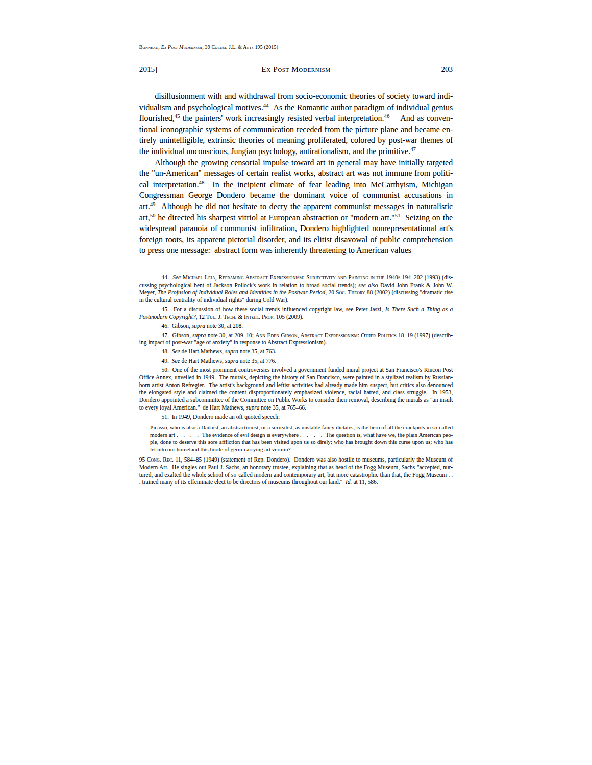Bonneau, Ex Post Modernism, 39 Colum. J.L. & Arts 195 (2015)
2015]
Ex Post Modernism
203
disillusionment with and withdrawal from socio-economic theories of society toward individualism and psychological motives.44 As the Romantic author paradigm of individual genius flourished,45 the painters' work increasingly resisted verbal interpretation.46 And as conventional iconographic systems of communication receded from the picture plane and became entirely unintelligible, extrinsic theories of meaning proliferated, colored by post-war themes of the individual unconscious, Jungian psychology, antirationalism, and the primitive.47
Although the growing censorial impulse toward art in general may have initially targeted the "un-American" messages of certain realist works, abstract art was not immune from political interpretation.48 In the incipient climate of fear leading into McCarthyism, Michigan Congressman George Dondero became the dominant voice of communist accusations in art.49 Although he did not hesitate to decry the apparent communist messages in naturalistic art,50 he directed his sharpest vitriol at European abstraction or "modern art."51 Seizing on the widespread paranoia of communist infiltration, Dondero highlighted nonrepresentational art's foreign roots, its apparent pictorial disorder, and its elitist disavowal of public comprehension to press one message: abstract form was inherently threatening to American values
44. See Michael Leja, Reframing Abstract Expressionism: Subjectivity and Painting in the 1940s 194–202 (1993) (discussing psychological bent of Jackson Pollock's work in relation to broad social trends); see also David John Frank & John W. Meyer, The Profusion of Individual Roles and Identities in the Postwar Period, 20 Soc. Theory 88 (2002) (discussing "dramatic rise in the cultural centrality of individual rights" during Cold War).
45. For a discussion of how these social trends influenced copyright law, see Peter Jaszi, Is There Such a Thing as a Postmodern Copyright?, 12 Tul. J. Tech. & Intell. Prop. 105 (2009).
46. Gibson, supra note 30, at 208.
47. Gibson, supra note 30, at 209–10; Ann Eden Gibson, Abstract Expressionism: Other Politics 18–19 (1997) (describing impact of post-war "age of anxiety" in response to Abstract Expressionism).
48. See de Hart Mathews, supra note 35, at 763.
49. See de Hart Mathews, supra note 35, at 776.
50. One of the most prominent controversies involved a government-funded mural project at San Francisco's Rincon Post Office Annex, unveiled in 1949. The murals, depicting the history of San Francisco, were painted in a stylized realism by Russian-born artist Anton Refregier. The artist's background and leftist activities had already made him suspect, but critics also denounced the elongated style and claimed the content disproportionately emphasized violence, racial hatred, and class struggle. In 1953, Dondero appointed a subcommittee of the Committee on Public Works to consider their removal, describing the murals as "an insult to every loyal American." de Hart Mathews, supra note 35, at 765–66.
51. In 1949, Dondero made an oft-quoted speech:
Picasso, who is also a Dadaist, an abstractionist, or a surrealist, as unstable fancy dictates, is the hero of all the crackpots in so-called modern art . . . . The evidence of evil design is everywhere . . . . The question is, what have we, the plain American people, done to deserve this sore affliction that has been visited upon us so direly; who has brought down this curse upon us; who has let into our homeland this horde of germ-carrying art vermin?
95 Cong. Rec. 11, 584–85 (1949) (statement of Rep. Dondero). Dondero was also hostile to museums, particularly the Museum of Modern Art. He singles out Paul J. Sachs, an honorary trustee, explaining that as head of the Fogg Museum, Sachs "accepted, nurtured, and exalted the whole school of so-called modern and contemporary art, but more catastrophic than that, the Fogg Museum . . . trained many of its effeminate elect to be directors of museums throughout our land." Id. at 11, 586.